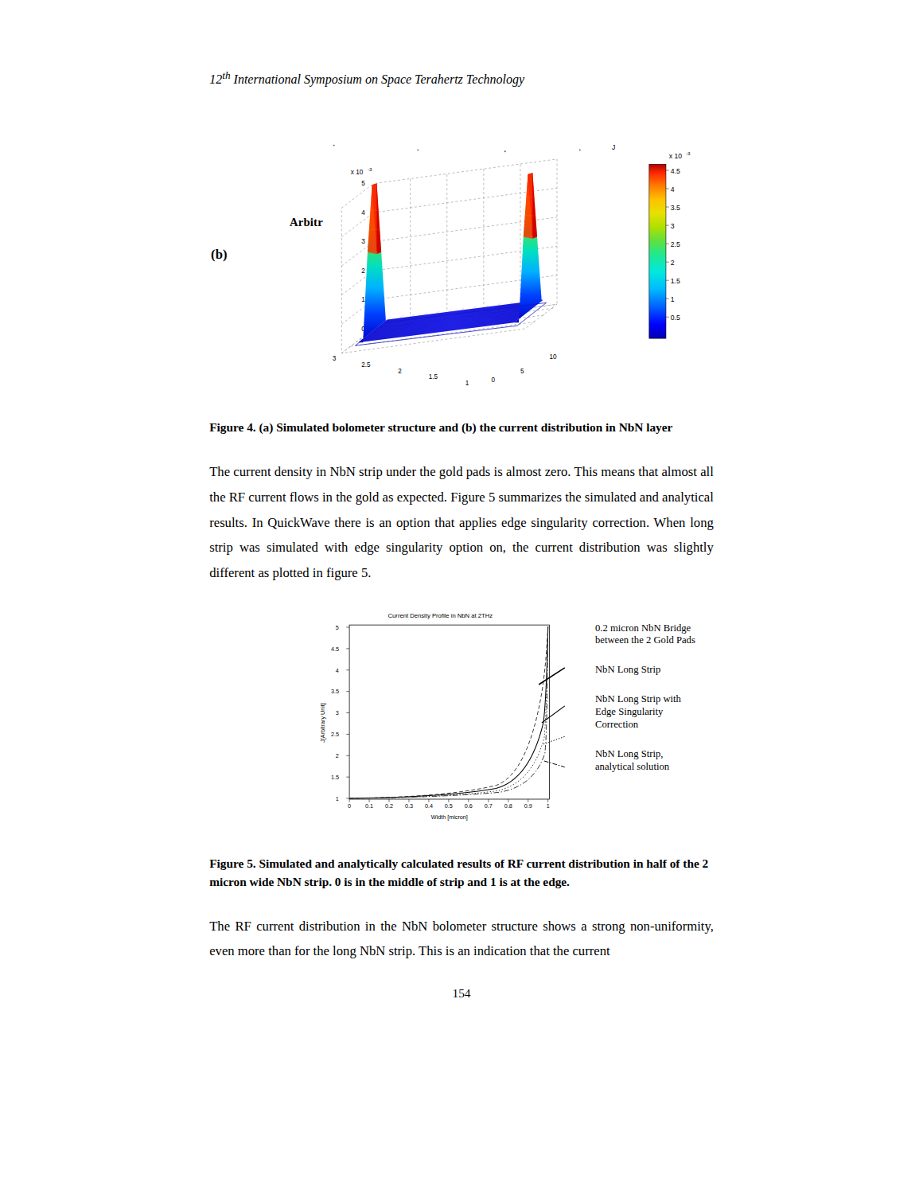12th International Symposium on Space Terahertz Technology
(b)
Arbitr
J 0 1 2 3 4 5 x 10 -3 3 2.5 2 1.5 1 0 5 10 x 10 -3 4.5 4 3.5 3 2.5 2 1.5 1 0.5
Figure 4. (a) Simulated bolometer structure and (b) the current distribution in NbN layer
The current density in NbN strip under the gold pads is almost zero. This means that almost all the RF current flows in the gold as expected. Figure 5 summarizes the simulated and analytical results. In QuickWave there is an option that applies edge singularity correction. When long strip was simulated with edge singularity option on, the current distribution was slightly different as plotted in figure 5.
Current Density Profile in NbN at 2THz 5 4.5 4 3.5 3 2.5 2 1.5 1 J[Arbitrary Unit] 0 0.1 0.2 0.3 0.4 0.5 0.6 0.7 0.8 0.9 1 Width [micron]
0.2 micron NbN Bridge
between the 2 Gold Pads
NbN Long Strip
NbN Long Strip with
Edge Singularity
Correction
NbN Long Strip,
analytical solution
Figure 5. Simulated and analytically calculated results of RF current distribution in half of the 2 micron wide NbN strip. 0 is in the middle of strip and 1 is at the edge.
The RF current distribution in the NbN bolometer structure shows a strong non-uniformity, even more than for the long NbN strip. This is an indication that the current
154